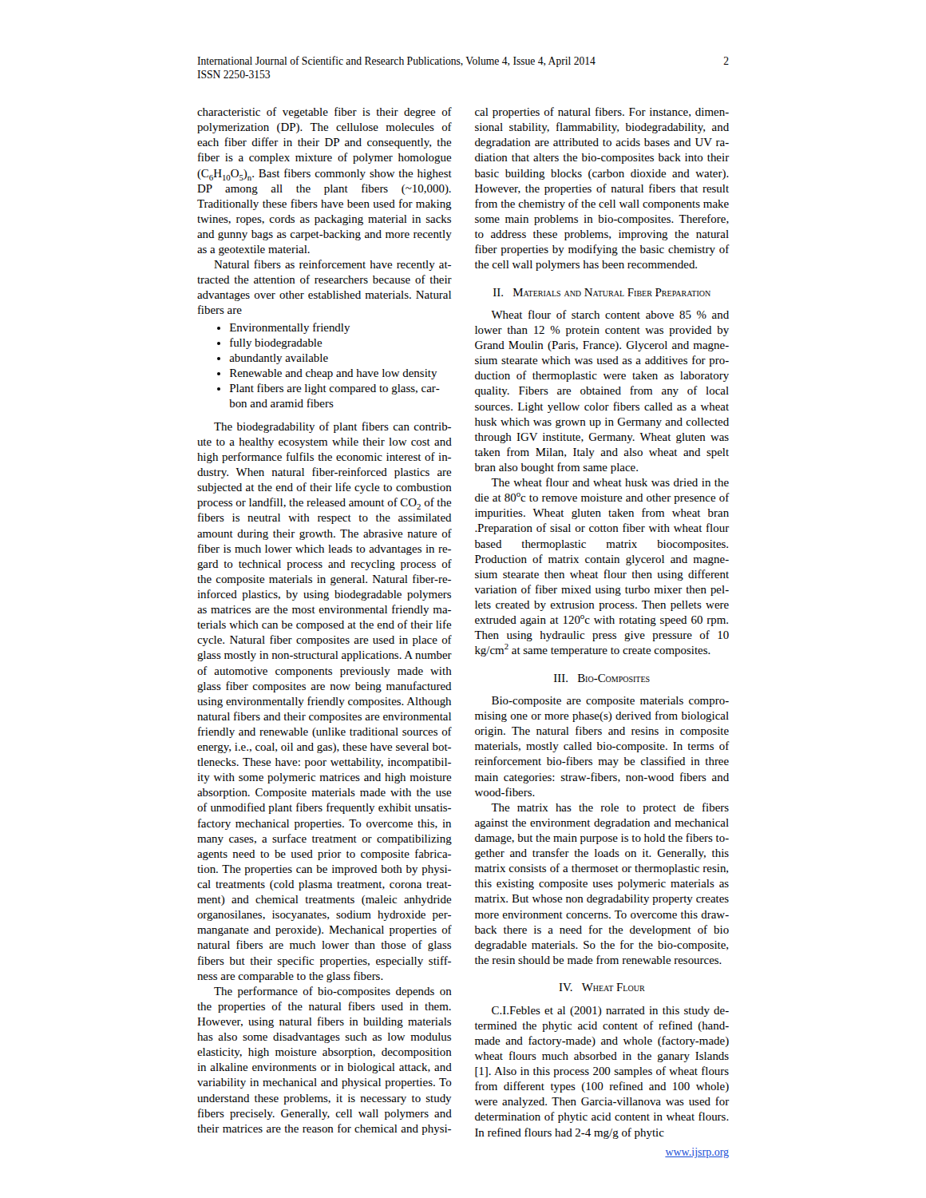International Journal of Scientific and Research Publications, Volume 4, Issue 4, April 2014
ISSN 2250-3153 2
characteristic of vegetable fiber is their degree of polymerization (DP). The cellulose molecules of each fiber differ in their DP and consequently, the fiber is a complex mixture of polymer homologue (C6H10O5)n. Bast fibers commonly show the highest DP among all the plant fibers (~10,000). Traditionally these fibers have been used for making twines, ropes, cords as packaging material in sacks and gunny bags as carpet-backing and more recently as a geotextile material.
Natural fibers as reinforcement have recently attracted the attention of researchers because of their advantages over other established materials. Natural fibers are
Environmentally friendly
fully biodegradable
abundantly available
Renewable and cheap and have low density
Plant fibers are light compared to glass, carbon and aramid fibers
The biodegradability of plant fibers can contribute to a healthy ecosystem while their low cost and high performance fulfils the economic interest of industry. When natural fiber-reinforced plastics are subjected at the end of their life cycle to combustion process or landfill, the released amount of CO2 of the fibers is neutral with respect to the assimilated amount during their growth. The abrasive nature of fiber is much lower which leads to advantages in regard to technical process and recycling process of the composite materials in general. Natural fiber-reinforced plastics, by using biodegradable polymers as matrices are the most environmental friendly materials which can be composed at the end of their life cycle. Natural fiber composites are used in place of glass mostly in non-structural applications. A number of automotive components previously made with glass fiber composites are now being manufactured using environmentally friendly composites. Although natural fibers and their composites are environmental friendly and renewable (unlike traditional sources of energy, i.e., coal, oil and gas), these have several bottlenecks. These have: poor wettability, incompatibility with some polymeric matrices and high moisture absorption. Composite materials made with the use of unmodified plant fibers frequently exhibit unsatisfactory mechanical properties. To overcome this, in many cases, a surface treatment or compatibilizing agents need to be used prior to composite fabrication. The properties can be improved both by physical treatments (cold plasma treatment, corona treatment) and chemical treatments (maleic anhydride organosilanes, isocyanates, sodium hydroxide permanganate and peroxide). Mechanical properties of natural fibers are much lower than those of glass fibers but their specific properties, especially stiffness are comparable to the glass fibers.
The performance of bio-composites depends on the properties of the natural fibers used in them. However, using natural fibers in building materials has also some disadvantages such as low modulus elasticity, high moisture absorption, decomposition in alkaline environments or in biological attack, and variability in mechanical and physical properties. To understand these problems, it is necessary to study fibers precisely. Generally, cell wall polymers and their matrices are the reason for chemical and physical properties of natural fibers. For instance, dimensional stability, flammability, biodegradability, and degradation are attributed to acids bases and UV radiation that alters the bio-composites back into their basic building blocks (carbon dioxide and water). However, the properties of natural fibers that result from the chemistry of the cell wall components make some main problems in bio-composites. Therefore, to address these problems, improving the natural fiber properties by modifying the basic chemistry of the cell wall polymers has been recommended.
II. Materials and Natural Fiber Preparation
Wheat flour of starch content above 85 % and lower than 12 % protein content was provided by Grand Moulin (Paris, France). Glycerol and magnesium stearate which was used as a additives for production of thermoplastic were taken as laboratory quality. Fibers are obtained from any of local sources. Light yellow color fibers called as a wheat husk which was grown up in Germany and collected through IGV institute, Germany. Wheat gluten was taken from Milan, Italy and also wheat and spelt bran also bought from same place.
The wheat flour and wheat husk was dried in the die at 80oc to remove moisture and other presence of impurities. Wheat gluten taken from wheat bran .Preparation of sisal or cotton fiber with wheat flour based thermoplastic matrix biocomposites. Production of matrix contain glycerol and magnesium stearate then wheat flour then using different variation of fiber mixed using turbo mixer then pellets created by extrusion process. Then pellets were extruded again at 120oc with rotating speed 60 rpm. Then using hydraulic press give pressure of 10 kg/cm2 at same temperature to create composites.
III. Bio-Composites
Bio-composite are composite materials compromising one or more phase(s) derived from biological origin. The natural fibers and resins in composite materials, mostly called bio-composite. In terms of reinforcement bio-fibers may be classified in three main categories: straw-fibers, non-wood fibers and wood-fibers.
The matrix has the role to protect de fibers against the environment degradation and mechanical damage, but the main purpose is to hold the fibers together and transfer the loads on it. Generally, this matrix consists of a thermoset or thermoplastic resin, this existing composite uses polymeric materials as matrix. But whose non degradability property creates more environment concerns. To overcome this drawback there is a need for the development of bio degradable materials. So the for the bio-composite, the resin should be made from renewable resources.
IV. Wheat Flour
C.I.Febles et al (2001) narrated in this study determined the phytic acid content of refined (hand-made and factory-made) and whole (factory-made) wheat flours much absorbed in the ganary Islands [1]. Also in this process 200 samples of wheat flours from different types (100 refined and 100 whole) were analyzed. Then Garcia-villanova was used for determination of phytic acid content in wheat flours. In refined flours had 2-4 mg/g of phytic
www.ijsrp.org